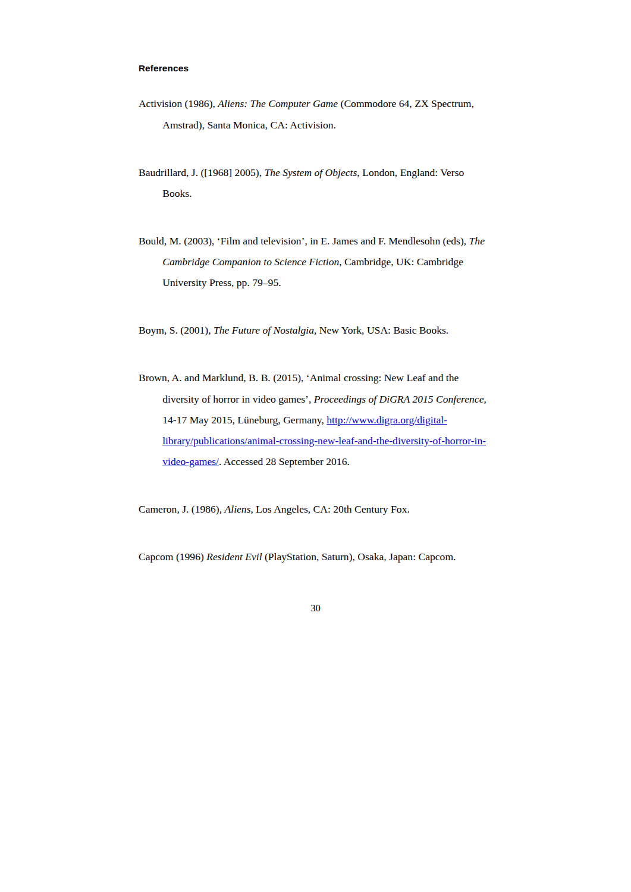References
Activision (1986), Aliens: The Computer Game (Commodore 64, ZX Spectrum, Amstrad), Santa Monica, CA: Activision.
Baudrillard, J. ([1968] 2005), The System of Objects, London, England: Verso Books.
Bould, M. (2003), ‘Film and television’, in E. James and F. Mendlesohn (eds), The Cambridge Companion to Science Fiction, Cambridge, UK: Cambridge University Press, pp. 79–95.
Boym, S. (2001), The Future of Nostalgia, New York, USA: Basic Books.
Brown, A. and Marklund, B. B. (2015), ‘Animal crossing: New Leaf and the diversity of horror in video games’, Proceedings of DiGRA 2015 Conference, 14-17 May 2015, Lüneburg, Germany, http://www.digra.org/digital-library/publications/animal-crossing-new-leaf-and-the-diversity-of-horror-in-video-games/. Accessed 28 September 2016.
Cameron, J. (1986), Aliens, Los Angeles, CA: 20th Century Fox.
Capcom (1996) Resident Evil (PlayStation, Saturn), Osaka, Japan: Capcom.
30